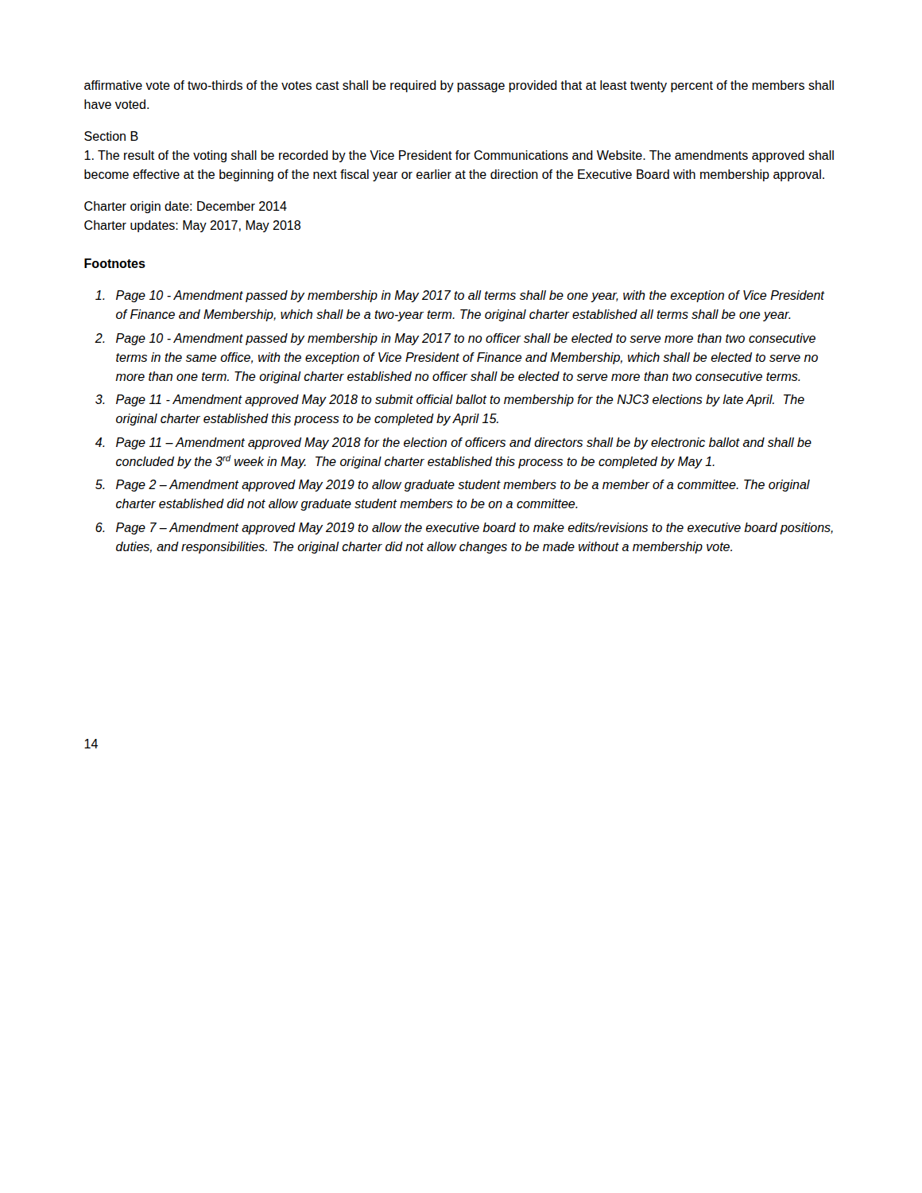affirmative vote of two-thirds of the votes cast shall be required by passage provided that at least twenty percent of the members shall have voted.
Section B
1. The result of the voting shall be recorded by the Vice President for Communications and Website. The amendments approved shall become effective at the beginning of the next fiscal year or earlier at the direction of the Executive Board with membership approval.
Charter origin date: December 2014
Charter updates: May 2017, May 2018
Footnotes
Page 10 - Amendment passed by membership in May 2017 to all terms shall be one year, with the exception of Vice President of Finance and Membership, which shall be a two-year term. The original charter established all terms shall be one year.
Page 10 - Amendment passed by membership in May 2017 to no officer shall be elected to serve more than two consecutive terms in the same office, with the exception of Vice President of Finance and Membership, which shall be elected to serve no more than one term. The original charter established no officer shall be elected to serve more than two consecutive terms.
Page 11 - Amendment approved May 2018 to submit official ballot to membership for the NJC3 elections by late April. The original charter established this process to be completed by April 15.
Page 11 – Amendment approved May 2018 for the election of officers and directors shall be by electronic ballot and shall be concluded by the 3rd week in May. The original charter established this process to be completed by May 1.
Page 2 – Amendment approved May 2019 to allow graduate student members to be a member of a committee. The original charter established did not allow graduate student members to be on a committee.
Page 7 – Amendment approved May 2019 to allow the executive board to make edits/revisions to the executive board positions, duties, and responsibilities. The original charter did not allow changes to be made without a membership vote.
14